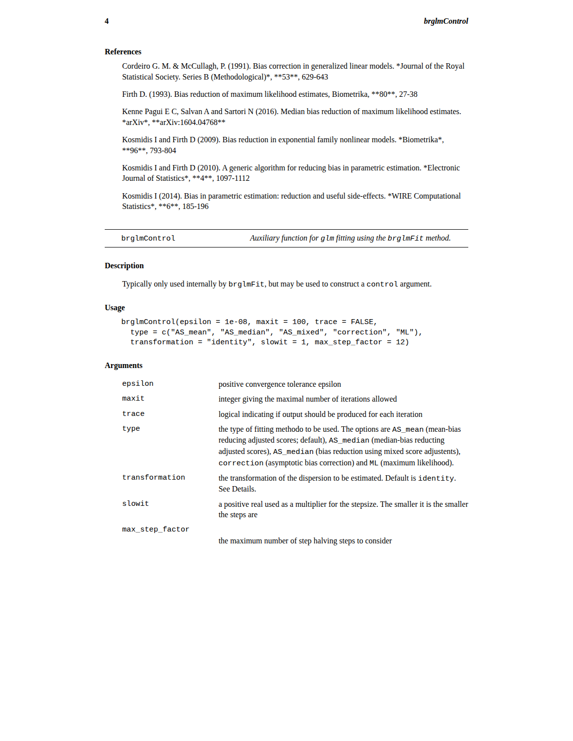4 brglmControl
References
Cordeiro G. M. & McCullagh, P. (1991). Bias correction in generalized linear models. *Journal of the Royal Statistical Society. Series B (Methodological)*, **53**, 629-643
Firth D. (1993). Bias reduction of maximum likelihood estimates, Biometrika, **80**, 27-38
Kenne Pagui E C, Salvan A and Sartori N (2016). Median bias reduction of maximum likelihood estimates. *arXiv*, **arXiv:1604.04768**
Kosmidis I and Firth D (2009). Bias reduction in exponential family nonlinear models. *Biometrika*, **96**, 793-804
Kosmidis I and Firth D (2010). A generic algorithm for reducing bias in parametric estimation. *Electronic Journal of Statistics*, **4**, 1097-1112
Kosmidis I (2014). Bias in parametric estimation: reduction and useful side-effects. *WIRE Computational Statistics*, **6**, 185-196
brglmControl Auxiliary function for glm fitting using the brglmFit method.
Description
Typically only used internally by brglmFit, but may be used to construct a control argument.
Usage
brglmControl(epsilon = 1e-08, maxit = 100, trace = FALSE,
  type = c("AS_mean", "AS_median", "AS_mixed", "correction", "ML"),
  transformation = "identity", slowit = 1, max_step_factor = 12)
Arguments
epsilon
positive convergence tolerance epsilon
maxit
integer giving the maximal number of iterations allowed
trace
logical indicating if output should be produced for each iteration
type
the type of fitting methodo to be used. The options are AS_mean (mean-bias reducing adjusted scores; default), AS_median (median-bias reducting adjusted scores), AS_median (bias reduction using mixed score adjustents), correction (asymptotic bias correction) and ML (maximum likelihood).
transformation
the transformation of the dispersion to be estimated. Default is identity. See Details.
slowit
a positive real used as a multiplier for the stepsize. The smaller it is the smaller the steps are
max_step_factor
the maximum number of step halving steps to consider